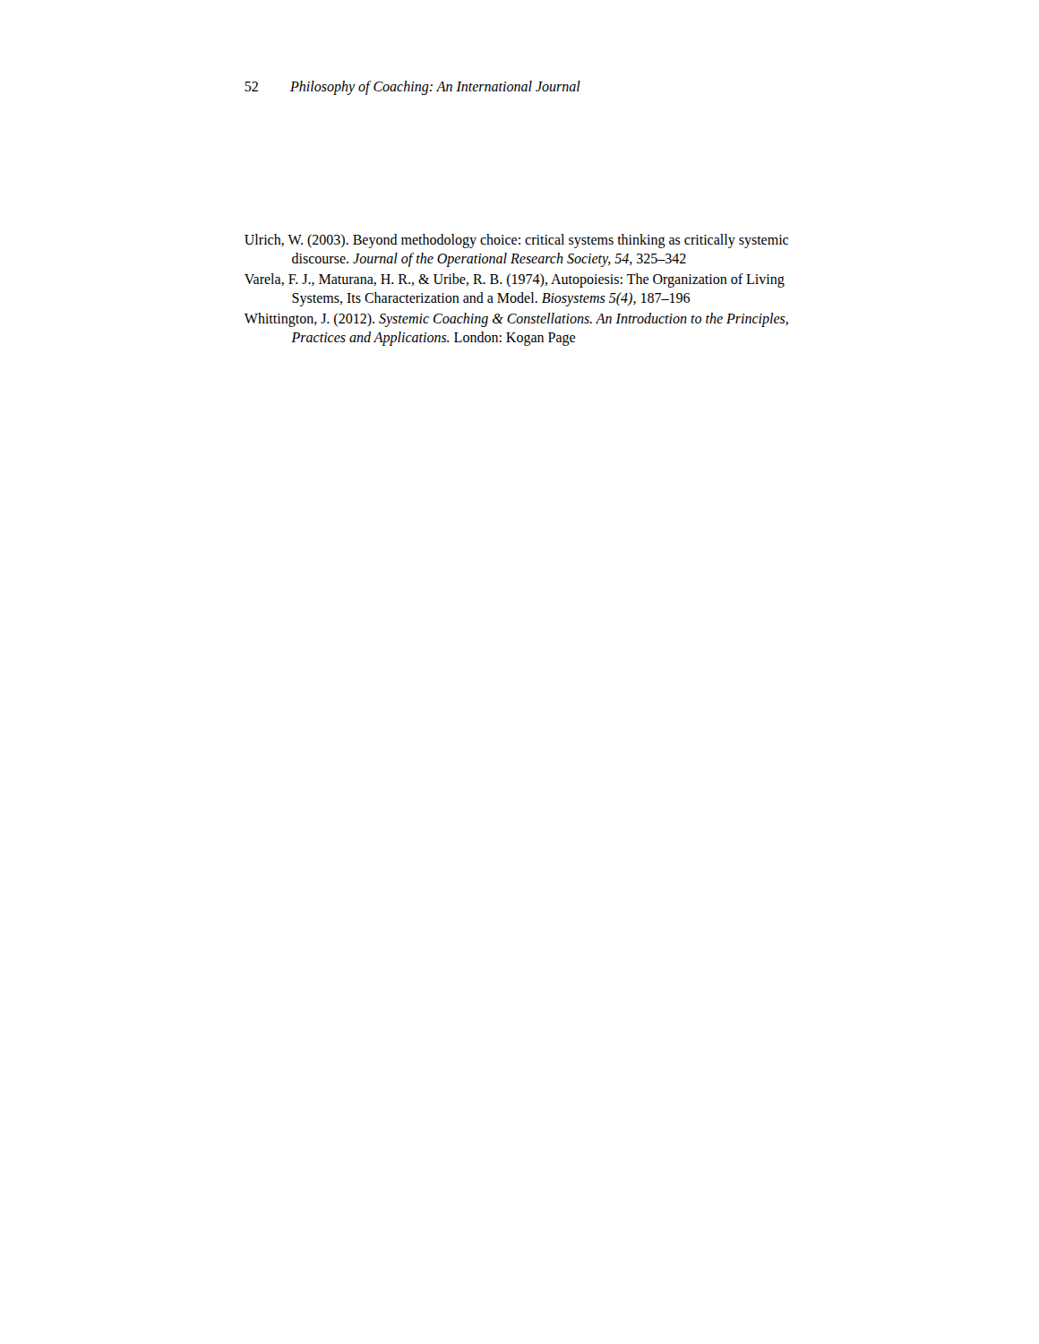52 Philosophy of Coaching: An International Journal
Ulrich, W. (2003). Beyond methodology choice: critical systems thinking as critically systemic discourse. Journal of the Operational Research Society, 54, 325–342
Varela, F. J., Maturana, H. R., & Uribe, R. B. (1974), Autopoiesis: The Organization of Living Systems, Its Characterization and a Model. Biosystems 5(4), 187–196
Whittington, J. (2012). Systemic Coaching & Constellations. An Introduction to the Principles, Practices and Applications. London: Kogan Page